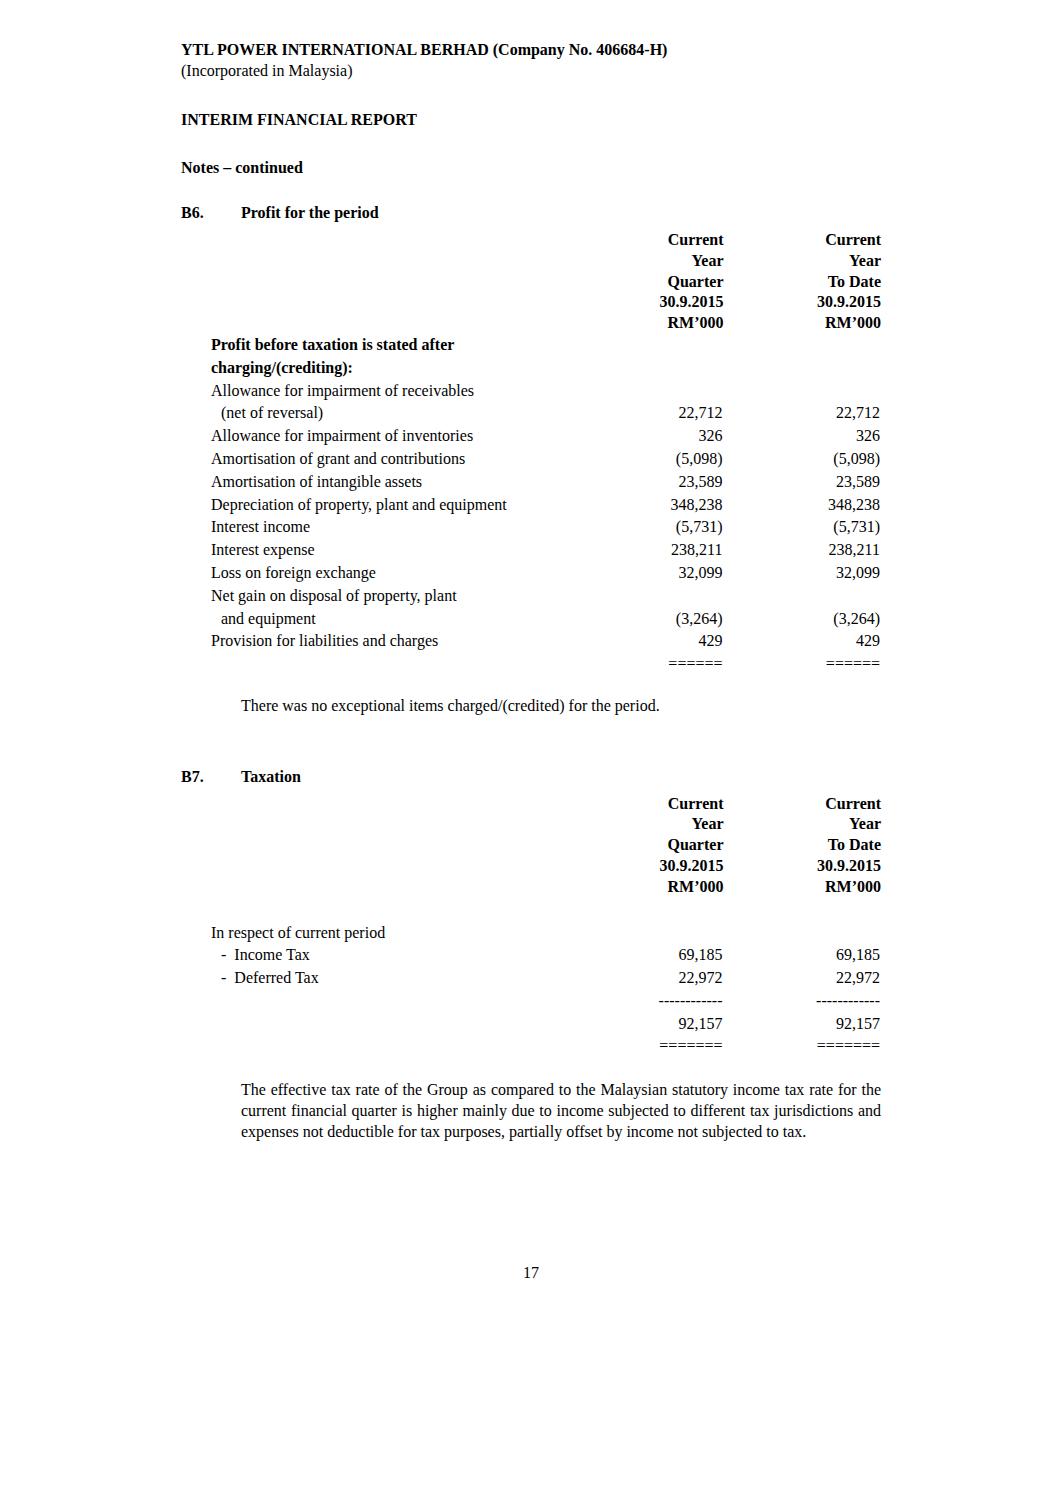YTL POWER INTERNATIONAL BERHAD (Company No. 406684-H)
(Incorporated in Malaysia)
INTERIM FINANCIAL REPORT
Notes – continued
B6. Profit for the period
| | Current | Current |
| | Year | Year |
| | Quarter | To Date |
| | 30.9.2015 | 30.9.2015 |
| | RM’000 | RM’000 |
| Profit before taxation is stated after | | |
| charging/(crediting): | | |
| Allowance for impairment of receivables | | |
| (net of reversal) | 22,712 | 22,712 |
| Allowance for impairment of inventories | 326 | 326 |
| Amortisation of grant and contributions | (5,098) | (5,098) |
| Amortisation of intangible assets | 23,589 | 23,589 |
| Depreciation of property, plant and equipment | 348,238 | 348,238 |
| Interest income | (5,731) | (5,731) |
| Interest expense | 238,211 | 238,211 |
| Loss on foreign exchange | 32,099 | 32,099 |
| Net gain on disposal of property, plant | | |
| and equipment | (3,264) | (3,264) |
| Provision for liabilities and charges | 429 | 429 |
| | ====== | ====== |
There was no exceptional items charged/(credited) for the period.
B7. Taxation
| | Current | Current |
| | Year | Year |
| | Quarter | To Date |
| | 30.9.2015 | 30.9.2015 |
| | RM’000 | RM’000 |
| In respect of current period | | |
| - Income Tax | 69,185 | 69,185 |
| - Deferred Tax | 22,972 | 22,972 |
| | ------------ | ------------ |
| | 92,157 | 92,157 |
| | ======= | ======= |
The effective tax rate of the Group as compared to the Malaysian statutory income tax rate for the current financial quarter is higher mainly due to income subjected to different tax jurisdictions and expenses not deductible for tax purposes, partially offset by income not subjected to tax.
17